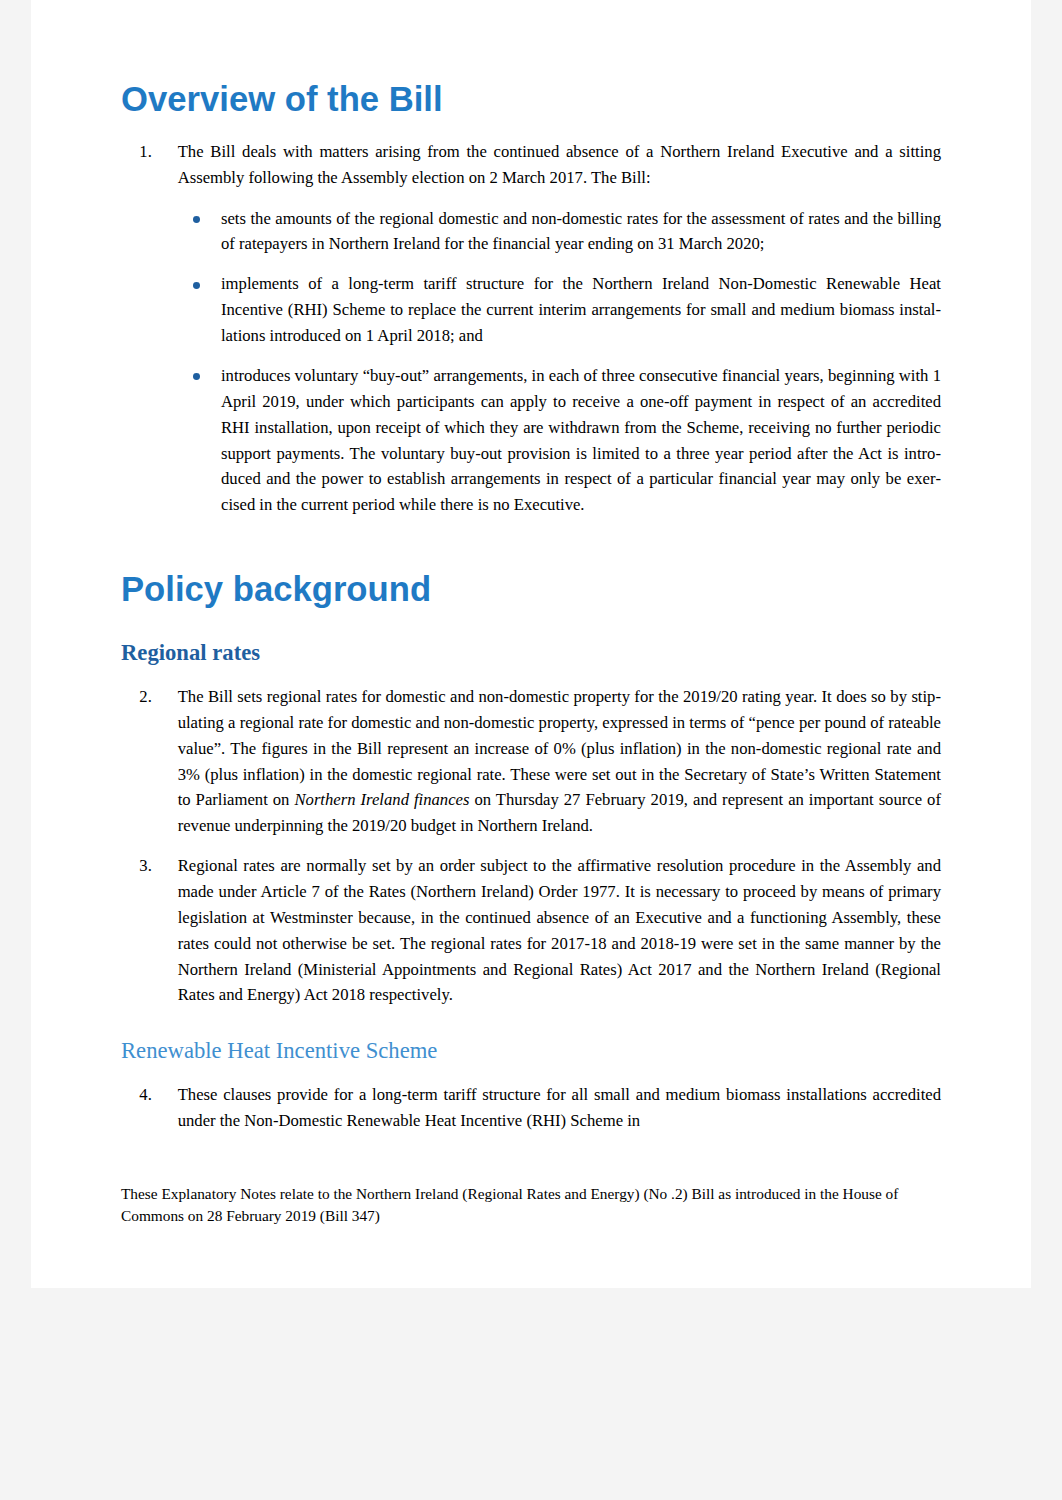Overview of the Bill
The Bill deals with matters arising from the continued absence of a Northern Ireland Executive and a sitting Assembly following the Assembly election on 2 March 2017. The Bill:
sets the amounts of the regional domestic and non-domestic rates for the assessment of rates and the billing of ratepayers in Northern Ireland for the financial year ending on 31 March 2020;
implements of a long-term tariff structure for the Northern Ireland Non-Domestic Renewable Heat Incentive (RHI) Scheme to replace the current interim arrangements for small and medium biomass installations introduced on 1 April 2018; and
introduces voluntary “buy-out” arrangements, in each of three consecutive financial years, beginning with 1 April 2019, under which participants can apply to receive a one-off payment in respect of an accredited RHI installation, upon receipt of which they are withdrawn from the Scheme, receiving no further periodic support payments. The voluntary buy-out provision is limited to a three year period after the Act is introduced and the power to establish arrangements in respect of a particular financial year may only be exercised in the current period while there is no Executive.
Policy background
Regional rates
The Bill sets regional rates for domestic and non-domestic property for the 2019/20 rating year. It does so by stipulating a regional rate for domestic and non-domestic property, expressed in terms of “pence per pound of rateable value”. The figures in the Bill represent an increase of 0% (plus inflation) in the non-domestic regional rate and 3% (plus inflation) in the domestic regional rate. These were set out in the Secretary of State’s Written Statement to Parliament on Northern Ireland finances on Thursday 27 February 2019, and represent an important source of revenue underpinning the 2019/20 budget in Northern Ireland.
Regional rates are normally set by an order subject to the affirmative resolution procedure in the Assembly and made under Article 7 of the Rates (Northern Ireland) Order 1977. It is necessary to proceed by means of primary legislation at Westminster because, in the continued absence of an Executive and a functioning Assembly, these rates could not otherwise be set. The regional rates for 2017-18 and 2018-19 were set in the same manner by the Northern Ireland (Ministerial Appointments and Regional Rates) Act 2017 and the Northern Ireland (Regional Rates and Energy) Act 2018 respectively.
Renewable Heat Incentive Scheme
These clauses provide for a long-term tariff structure for all small and medium biomass installations accredited under the Non-Domestic Renewable Heat Incentive (RHI) Scheme in
These Explanatory Notes relate to the Northern Ireland (Regional Rates and Energy) (No .2) Bill as introduced in the House of Commons on 28 February 2019 (Bill 347)